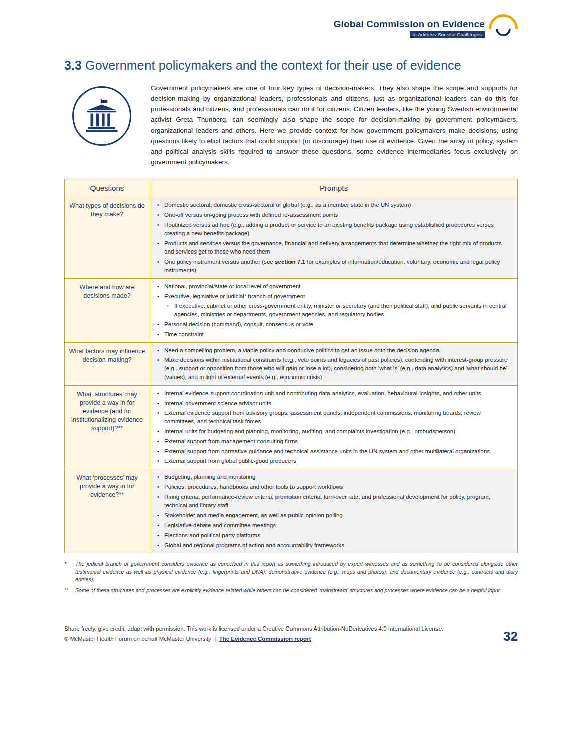Global Commission on Evidence
to Address Societal Challenges
3.3 Government policymakers and the context for their use of evidence
Government policymakers are one of four key types of decision-makers. They also shape the scope and supports for decision-making by organizational leaders, professionals and citizens, just as organizational leaders can do this for professionals and citizens, and professionals can do it for citizens. Citizen leaders, like the young Swedish environmental activist Greta Thunberg, can seemingly also shape the scope for decision-making by government policymakers, organizational leaders and others. Here we provide context for how government policymakers make decisions, using questions likely to elicit factors that could support (or discourage) their use of evidence. Given the array of policy, system and political analysis skills required to answer these questions, some evidence intermediaries focus exclusively on government policymakers.
| Questions | Prompts |
| --- | --- |
| What types of decisions do they make? | Domestic sectoral, domestic cross-sectoral or global (e.g., as a member state in the UN system) One-off versus on-going process with defined re-assessment points Routinized versus ad hoc (e.g., adding a product or service to an existing benefits package using established procedures versus creating a new benefits package) Products and services versus the governance, financial and delivery arrangements that determine whether the right mix of products and services get to those who need them One policy instrument versus another (see section 7.1 for examples of information/education, voluntary, economic and legal policy instruments) |
| Where and how are decisions made? | National, provincial/state or local level of government Executive, legislative or judicial* branch of government If executive: cabinet or other cross-government entity, minister or secretary (and their political staff), and public servants in central agencies, ministries or departments, government agencies, and regulatory bodies Personal decision (command), consult, consensus or vote Time constraint |
| What factors may influence decision-making? | Need a compelling problem, a viable policy and conducive politics to get an issue onto the decision agenda Make decisions within institutional constraints (e.g., veto points and legacies of past policies), contending with interest-group pressure (e.g., support or opposition from those who will gain or lose a lot), considering both ‘what is’ (e.g., data analytics) and ‘what should be’ (values), and in light of external events (e.g., economic crisis) |
| What ‘structures’ may provide a way in for evidence (and for institutionalizing evidence support)?** | Internal evidence-support coordination unit and contributing data-analytics, evaluation, behavioural-insights, and other units Internal government science advisor units External evidence support from advisory groups, assessment panels, independent commissions, monitoring boards, review committees, and technical task forces Internal units for budgeting and planning, monitoring, auditing, and complaints investigation (e.g., ombudsperson) External support from management-consulting firms External support from normative-guidance and technical-assistance units in the UN system and other multilateral organizations External support from global public-good producers |
| What ‘processes’ may provide a way in for evidence?** | Budgeting, planning and monitoring Policies, procedures, handbooks and other tools to support workflows Hiring criteria, performance-review criteria, promotion criteria, turn-over rate, and professional development for policy, program, technical and library staff Stakeholder and media engagement, as well as public-opinion polling Legislative debate and committee meetings Elections and political-party platforms Global and regional programs of action and accountability frameworks |
*The judicial branch of government considers evidence as conceived in this report as something introduced by expert witnesses and as something to be considered alongside other testimonial evidence as well as physical evidence (e.g., fingerprints and DNA), demonstrative evidence (e.g., maps and photos), and documentary evidence (e.g., contracts and diary entries).
**Some of these structures and processes are explicitly evidence-related while others can be considered ‘mainstream’ structures and processes where evidence can be a helpful input.
Share freely, give credit, adapt with permission. This work is licensed under a Creative Commons Attribution-NoDerivatives 4.0 International License.
© McMaster Health Forum on behalf McMaster University | The Evidence Commission report
32